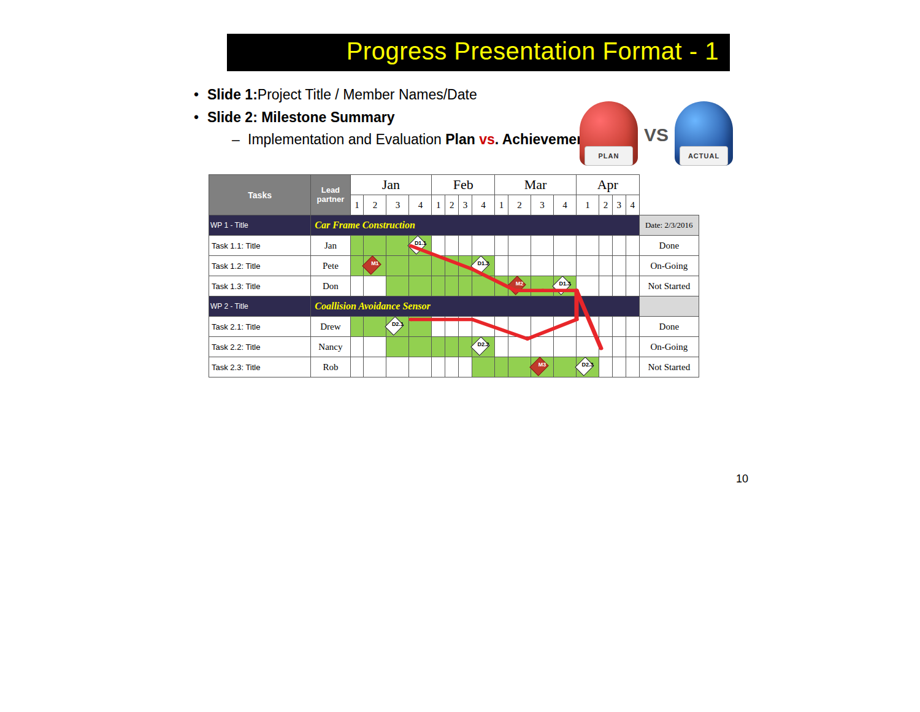Progress Presentation Format - 1
Slide 1: Project Title / Member Names/Date
Slide 2: Milestone Summary
Implementation and Evaluation Plan vs. Achievement
PLAN
VS
ACTUAL
| Tasks | Lead partner | Jan | Feb | Mar | Apr | |
| 1 | 2 | 3 | 4 | 1 | 2 | 3 | 4 | 1 | 2 | 3 | 4 | 1 | 2 | 3 | 4 |
| WP 1 - Title | Car Frame Construction | Date: 2/3/2016 |
| Task 1.1: Title | Jan | | | | D1.1 | | | | | | | | | | | | | Done |
| Task 1.2: Title | Pete | | M1 | | | | | | D1.2 | | | | | | | | | On-Going |
| Task 1.3: Title | Don | | | | | | | | | | M2 | | D1.3 | | | | | Not Started |
| WP 2 - Title | Coallision Avoidance Sensor | |
| Task 2.1: Title | Drew | | | D2.1 | | | | | | | | | | | | | | Done |
| Task 2.2: Title | Nancy | | | | | | | | D2.2 | | | | | | | | | On-Going |
| Task 2.3: Title | Rob | | | | | | | | | | | M3 | | D2.3 | | | | Not Started |
10